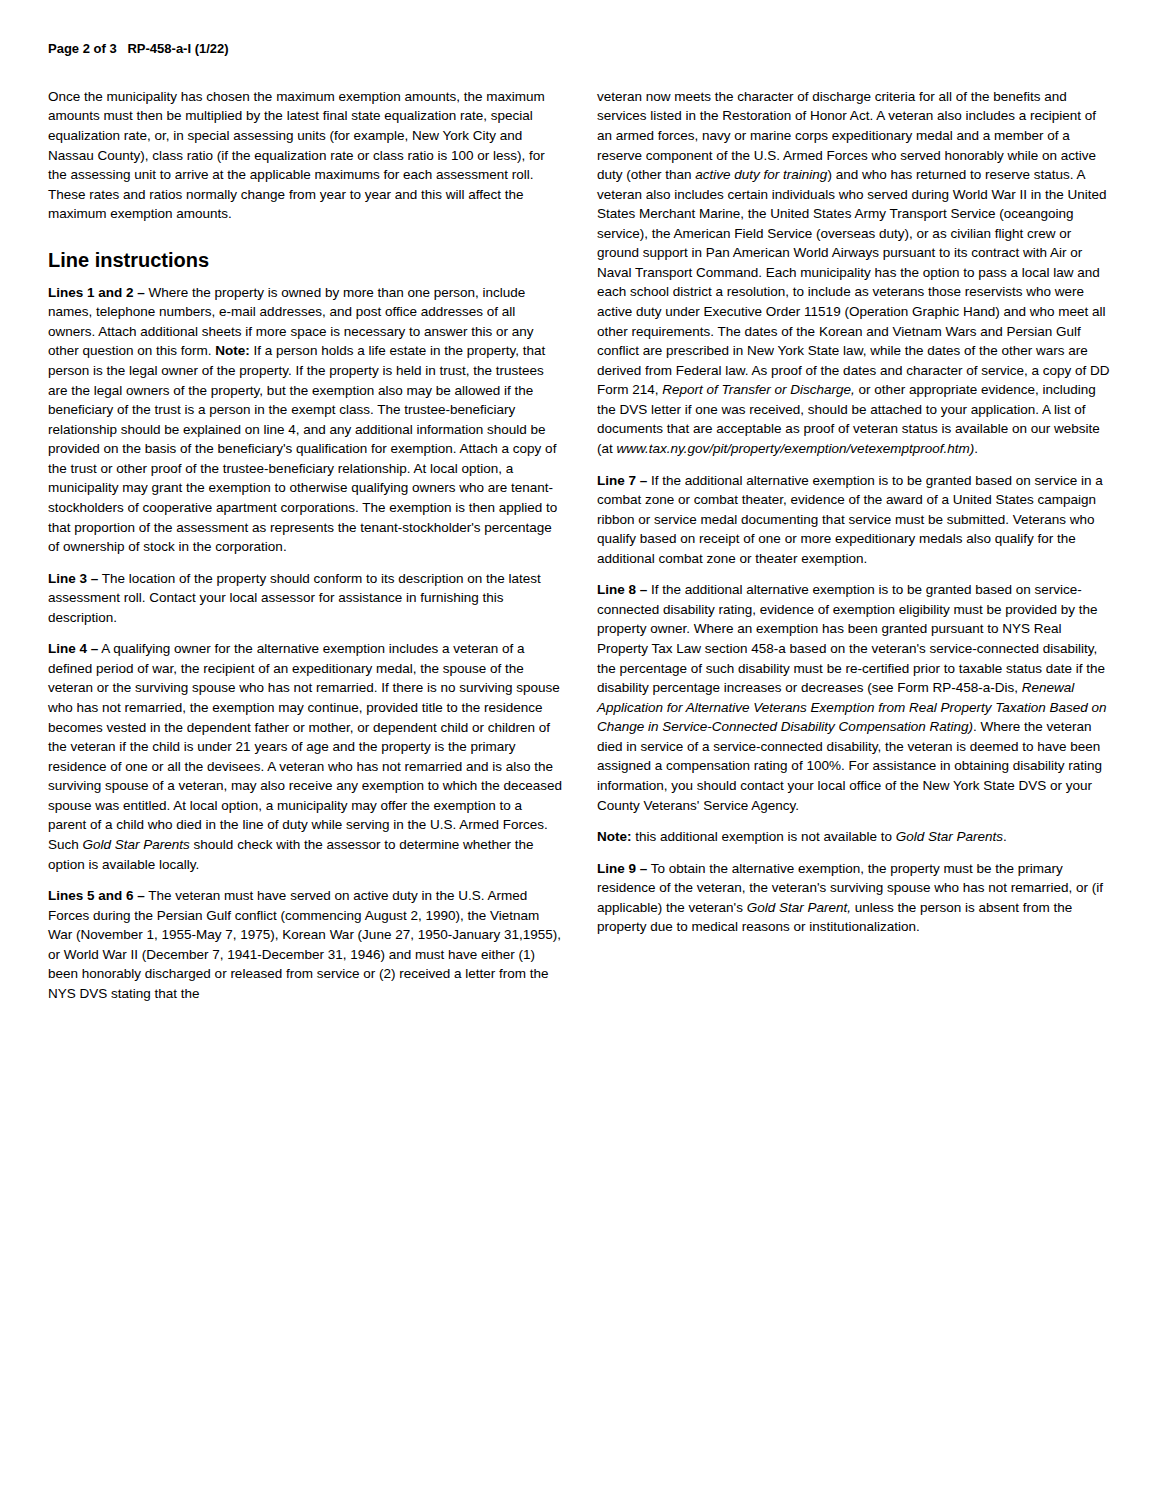Page 2 of 3 RP-458-a-I (1/22)
Once the municipality has chosen the maximum exemption amounts, the maximum amounts must then be multiplied by the latest final state equalization rate, special equalization rate, or, in special assessing units (for example, New York City and Nassau County), class ratio (if the equalization rate or class ratio is 100 or less), for the assessing unit to arrive at the applicable maximums for each assessment roll. These rates and ratios normally change from year to year and this will affect the maximum exemption amounts.
Line instructions
Lines 1 and 2 – Where the property is owned by more than one person, include names, telephone numbers, e-mail addresses, and post office addresses of all owners. Attach additional sheets if more space is necessary to answer this or any other question on this form. Note: If a person holds a life estate in the property, that person is the legal owner of the property. If the property is held in trust, the trustees are the legal owners of the property, but the exemption also may be allowed if the beneficiary of the trust is a person in the exempt class. The trustee-beneficiary relationship should be explained on line 4, and any additional information should be provided on the basis of the beneficiary's qualification for exemption. Attach a copy of the trust or other proof of the trustee-beneficiary relationship. At local option, a municipality may grant the exemption to otherwise qualifying owners who are tenant-stockholders of cooperative apartment corporations. The exemption is then applied to that proportion of the assessment as represents the tenant-stockholder's percentage of ownership of stock in the corporation.
Line 3 – The location of the property should conform to its description on the latest assessment roll. Contact your local assessor for assistance in furnishing this description.
Line 4 – A qualifying owner for the alternative exemption includes a veteran of a defined period of war, the recipient of an expeditionary medal, the spouse of the veteran or the surviving spouse who has not remarried. If there is no surviving spouse who has not remarried, the exemption may continue, provided title to the residence becomes vested in the dependent father or mother, or dependent child or children of the veteran if the child is under 21 years of age and the property is the primary residence of one or all the devisees. A veteran who has not remarried and is also the surviving spouse of a veteran, may also receive any exemption to which the deceased spouse was entitled. At local option, a municipality may offer the exemption to a parent of a child who died in the line of duty while serving in the U.S. Armed Forces. Such Gold Star Parents should check with the assessor to determine whether the option is available locally.
Lines 5 and 6 – The veteran must have served on active duty in the U.S. Armed Forces during the Persian Gulf conflict (commencing August 2, 1990), the Vietnam War (November 1, 1955-May 7, 1975), Korean War (June 27, 1950-January 31,1955), or World War II (December 7, 1941-December 31, 1946) and must have either (1) been honorably discharged or released from service or (2) received a letter from the NYS DVS stating that the
veteran now meets the character of discharge criteria for all of the benefits and services listed in the Restoration of Honor Act. A veteran also includes a recipient of an armed forces, navy or marine corps expeditionary medal and a member of a reserve component of the U.S. Armed Forces who served honorably while on active duty (other than active duty for training) and who has returned to reserve status. A veteran also includes certain individuals who served during World War II in the United States Merchant Marine, the United States Army Transport Service (oceangoing service), the American Field Service (overseas duty), or as civilian flight crew or ground support in Pan American World Airways pursuant to its contract with Air or Naval Transport Command. Each municipality has the option to pass a local law and each school district a resolution, to include as veterans those reservists who were active duty under Executive Order 11519 (Operation Graphic Hand) and who meet all other requirements. The dates of the Korean and Vietnam Wars and Persian Gulf conflict are prescribed in New York State law, while the dates of the other wars are derived from Federal law. As proof of the dates and character of service, a copy of DD Form 214, Report of Transfer or Discharge, or other appropriate evidence, including the DVS letter if one was received, should be attached to your application. A list of documents that are acceptable as proof of veteran status is available on our website (at www.tax.ny.gov/pit/property/exemption/vetexemptproof.htm).
Line 7 – If the additional alternative exemption is to be granted based on service in a combat zone or combat theater, evidence of the award of a United States campaign ribbon or service medal documenting that service must be submitted. Veterans who qualify based on receipt of one or more expeditionary medals also qualify for the additional combat zone or theater exemption.
Line 8 – If the additional alternative exemption is to be granted based on service-connected disability rating, evidence of exemption eligibility must be provided by the property owner. Where an exemption has been granted pursuant to NYS Real Property Tax Law section 458-a based on the veteran's service-connected disability, the percentage of such disability must be re-certified prior to taxable status date if the disability percentage increases or decreases (see Form RP-458-a-Dis, Renewal Application for Alternative Veterans Exemption from Real Property Taxation Based on Change in Service-Connected Disability Compensation Rating). Where the veteran died in service of a service-connected disability, the veteran is deemed to have been assigned a compensation rating of 100%. For assistance in obtaining disability rating information, you should contact your local office of the New York State DVS or your County Veterans' Service Agency.
Note: this additional exemption is not available to Gold Star Parents.
Line 9 – To obtain the alternative exemption, the property must be the primary residence of the veteran, the veteran's surviving spouse who has not remarried, or (if applicable) the veteran's Gold Star Parent, unless the person is absent from the property due to medical reasons or institutionalization.